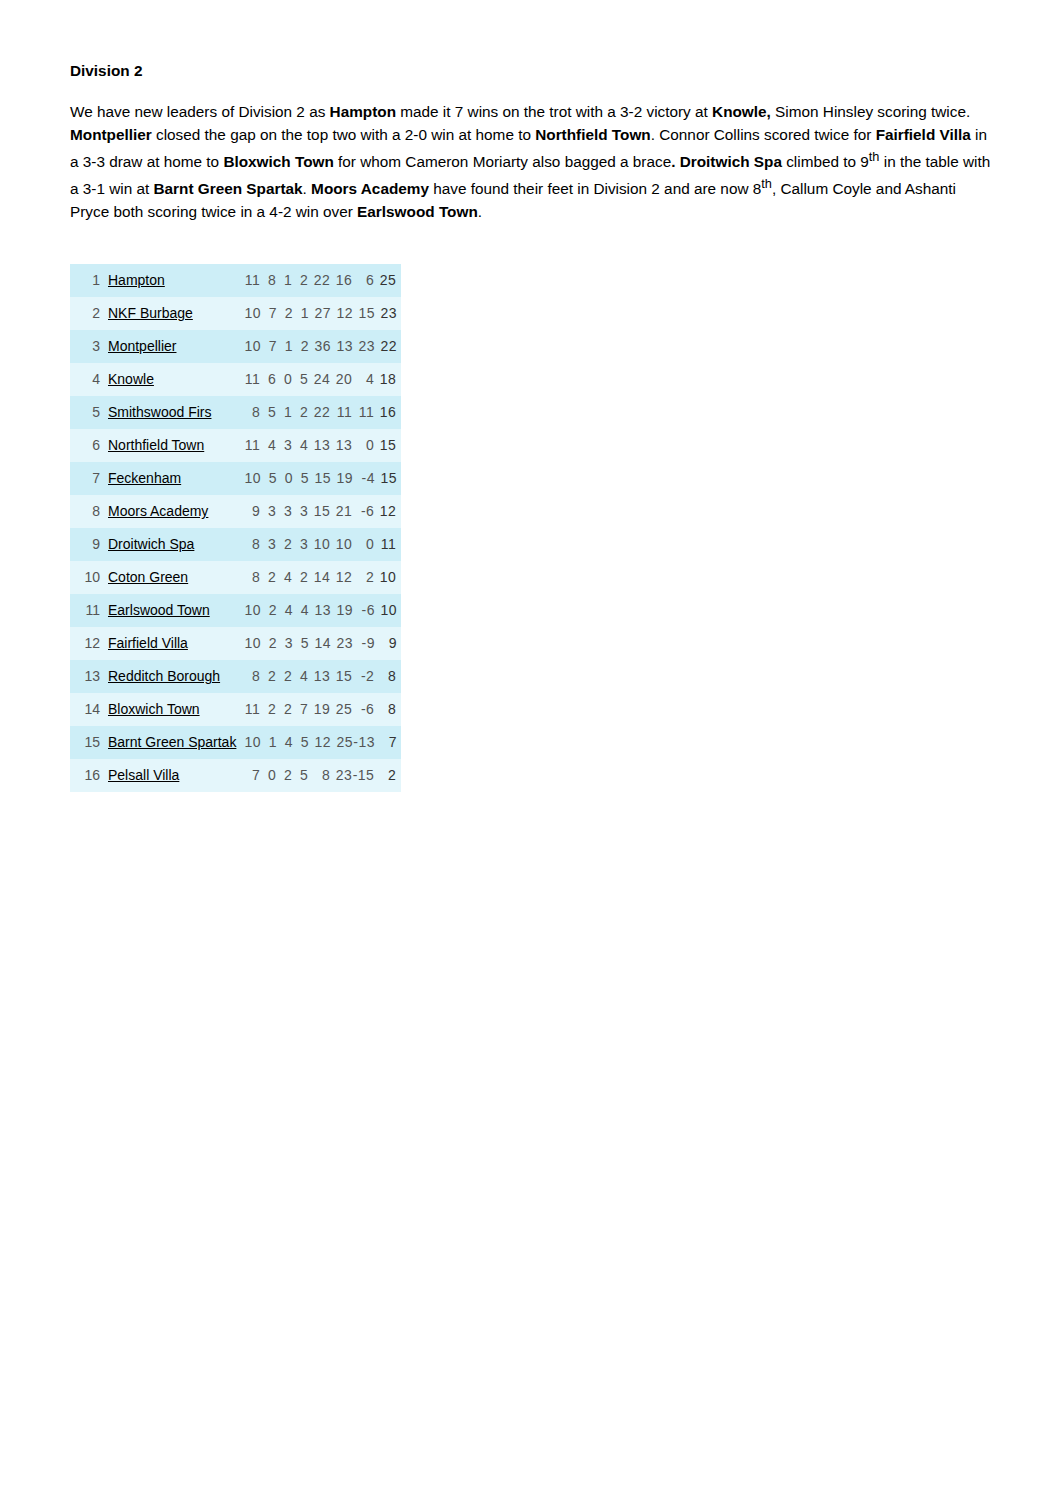Division 2
We have new leaders of Division 2 as Hampton made it 7 wins on the trot with a 3-2 victory at Knowle, Simon Hinsley scoring twice. Montpellier closed the gap on the top two with a 2-0 win at home to Northfield Town. Connor Collins scored twice for Fairfield Villa in a 3-3 draw at home to Bloxwich Town for whom Cameron Moriarty also bagged a brace. Droitwich Spa climbed to 9th in the table with a 3-1 win at Barnt Green Spartak. Moors Academy have found their feet in Division 2 and are now 8th, Callum Coyle and Ashanti Pryce both scoring twice in a 4-2 win over Earlswood Town.
| 1 | Hampton | 11 8 1 2 22 16 6 25 |
| 2 | NKF Burbage | 10 7 2 1 27 12 15 23 |
| 3 | Montpellier | 10 7 1 2 36 13 23 22 |
| 4 | Knowle | 11 6 0 5 24 20 4 18 |
| 5 | Smithswood Firs | 8 5 1 2 22 11 11 16 |
| 6 | Northfield Town | 11 4 3 4 13 13 0 15 |
| 7 | Feckenham | 10 5 0 5 15 19 -4 15 |
| 8 | Moors Academy | 9 3 3 3 15 21 -6 12 |
| 9 | Droitwich Spa | 8 3 2 3 10 10 0 11 |
| 10 | Coton Green | 8 2 4 2 14 12 2 10 |
| 11 | Earlswood Town | 10 2 4 4 13 19 -6 10 |
| 12 | Fairfield Villa | 10 2 3 5 14 23 -9 9 |
| 13 | Redditch Borough | 8 2 2 4 13 15 -2 8 |
| 14 | Bloxwich Town | 11 2 2 7 19 25 -6 8 |
| 15 | Barnt Green Spartak | 10 1 4 5 12 25 -13 7 |
| 16 | Pelsall Villa | 7 0 2 5 8 23 -15 2 |